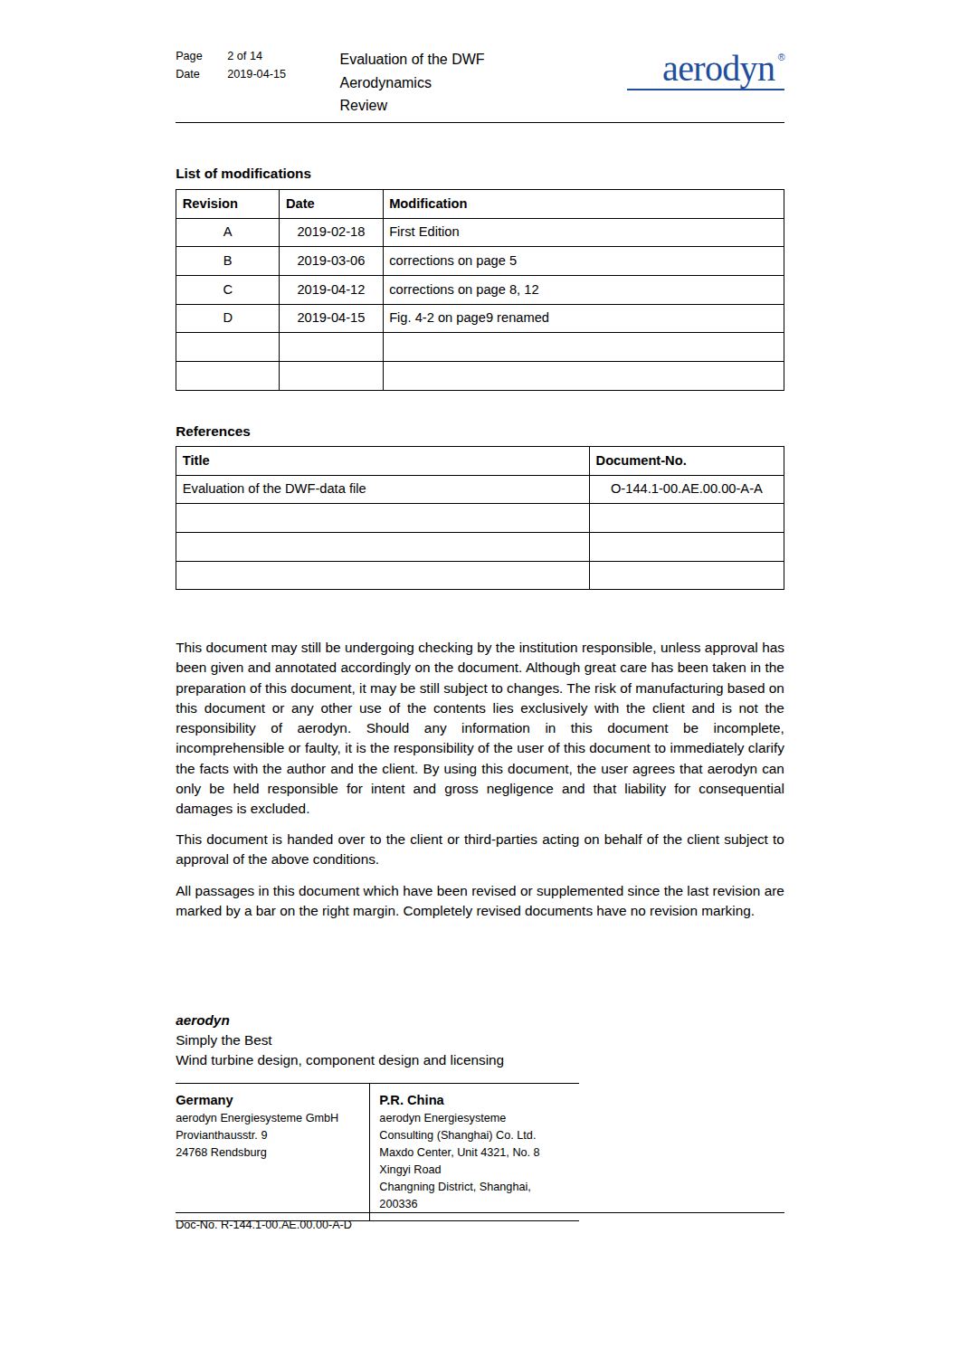| Page | 2 of 14 |
| Date | 2019-04-15 |
Evaluation of the DWF
Aerodynamics
Review
aerodyn®
List of modifications
| Revision | Date | Modification |
| --- | --- | --- |
| A | 2019-02-18 | First Edition |
| B | 2019-03-06 | corrections on page 5 |
| C | 2019-04-12 | corrections on page 8, 12 |
| D | 2019-04-15 | Fig. 4-2 on page9 renamed |
References
| Title | Document-No. |
| --- | --- |
| Evaluation of the DWF-data file | O-144.1-00.AE.00.00-A-A |
This document may still be undergoing checking by the institution responsible, unless approval has been given and annotated accordingly on the document. Although great care has been taken in the preparation of this document, it may be still subject to changes. The risk of manufacturing based on this document or any other use of the contents lies exclusively with the client and is not the responsibility of aerodyn. Should any information in this document be incomplete, incomprehensible or faulty, it is the responsibility of the user of this document to immediately clarify the facts with the author and the client. By using this document, the user agrees that aerodyn can only be held responsible for intent and gross negligence and that liability for consequential damages is excluded.
This document is handed over to the client or third-parties acting on behalf of the client subject to approval of the above conditions.
All passages in this document which have been revised or supplemented since the last revision are marked by a bar on the right margin. Completely revised documents have no revision marking.
aerodyn
Simply the Best
Wind turbine design, component design and licensing
| Germany aerodyn Energiesysteme GmbH Provianthausstr. 9 24768 Rendsburg | P.R. China aerodyn Energiesysteme Consulting (Shanghai) Co. Ltd. Maxdo Center, Unit 4321, No. 8 Xingyi Road Changning District, Shanghai, 200336 |
Doc-No. R-144.1-00.AE.00.00-A-D